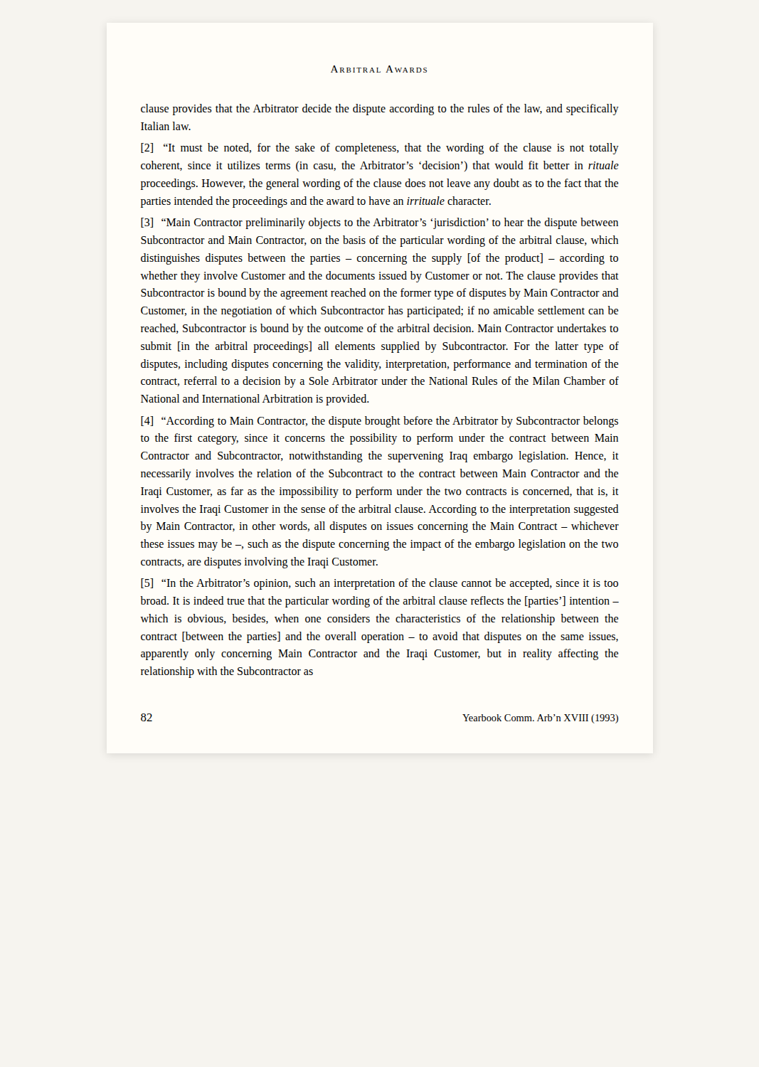Arbitral Awards
clause provides that the Arbitrator decide the dispute according to the rules of the law, and specifically Italian law.
[2] “It must be noted, for the sake of completeness, that the wording of the clause is not totally coherent, since it utilizes terms (in casu, the Arbitrator’s ‘decision’) that would fit better in rituale proceedings. However, the general wording of the clause does not leave any doubt as to the fact that the parties intended the proceedings and the award to have an irrituale character.
[3] “Main Contractor preliminarily objects to the Arbitrator’s ‘jurisdiction’ to hear the dispute between Subcontractor and Main Contractor, on the basis of the particular wording of the arbitral clause, which distinguishes disputes between the parties – concerning the supply [of the product] – according to whether they involve Customer and the documents issued by Customer or not. The clause provides that Subcontractor is bound by the agreement reached on the former type of disputes by Main Contractor and Customer, in the negotiation of which Subcontractor has participated; if no amicable settlement can be reached, Subcontractor is bound by the outcome of the arbitral decision. Main Contractor undertakes to submit [in the arbitral proceedings] all elements supplied by Subcontractor. For the latter type of disputes, including disputes concerning the validity, interpretation, performance and termination of the contract, referral to a decision by a Sole Arbitrator under the National Rules of the Milan Chamber of National and International Arbitration is provided.
[4] “According to Main Contractor, the dispute brought before the Arbitrator by Subcontractor belongs to the first category, since it concerns the possibility to perform under the contract between Main Contractor and Subcontractor, notwithstanding the supervening Iraq embargo legislation. Hence, it necessarily involves the relation of the Subcontract to the contract between Main Contractor and the Iraqi Customer, as far as the impossibility to perform under the two contracts is concerned, that is, it involves the Iraqi Customer in the sense of the arbitral clause. According to the interpretation suggested by Main Contractor, in other words, all disputes on issues concerning the Main Contract – whichever these issues may be –, such as the dispute concerning the impact of the embargo legislation on the two contracts, are disputes involving the Iraqi Customer.
[5] “In the Arbitrator’s opinion, such an interpretation of the clause cannot be accepted, since it is too broad. It is indeed true that the particular wording of the arbitral clause reflects the [parties’] intention – which is obvious, besides, when one considers the characteristics of the relationship between the contract [between the parties] and the overall operation – to avoid that disputes on the same issues, apparently only concerning Main Contractor and the Iraqi Customer, but in reality affecting the relationship with the Subcontractor as
82 Yearbook Comm. Arb’n XVIII (1993)